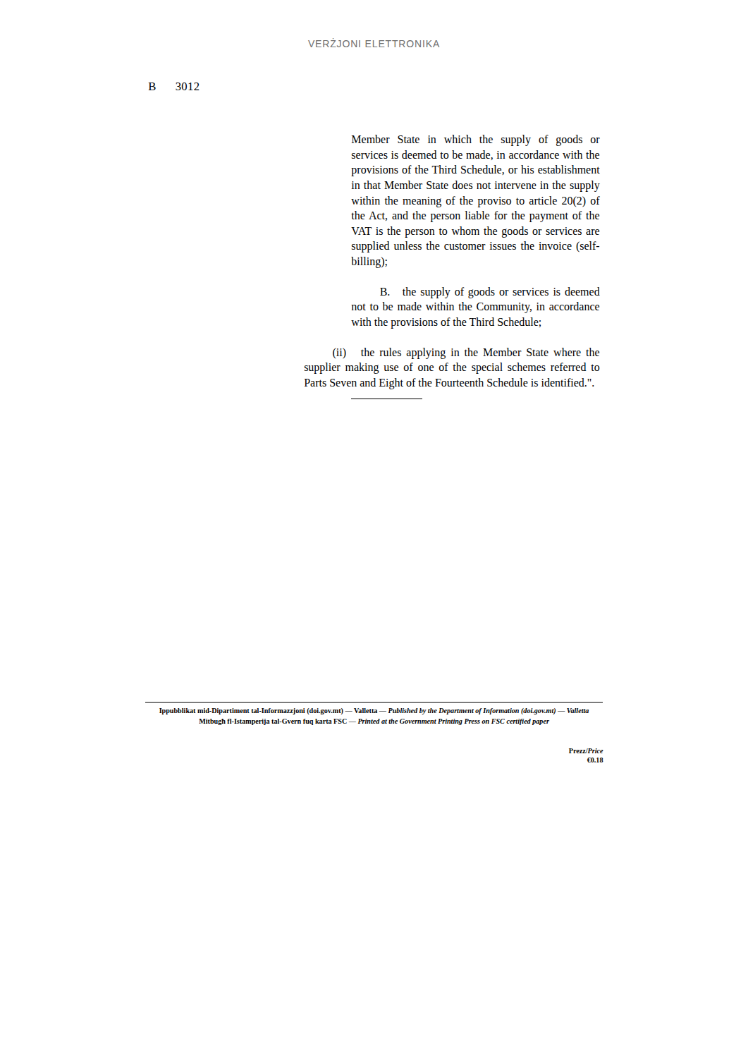VERŻJONI ELETTRONIKA
B3012
Member State in which the supply of goods or services is deemed to be made, in accordance with the provisions of the Third Schedule, or his establishment in that Member State does not intervene in the supply within the meaning of the proviso to article 20(2) of the Act, and the person liable for the payment of the VAT is the person to whom the goods or services are supplied unless the customer issues the invoice (self-billing);
B. the supply of goods or services is deemed not to be made within the Community, in accordance with the provisions of the Third Schedule;
(ii) the rules applying in the Member State where the supplier making use of one of the special schemes referred to Parts Seven and Eight of the Fourteenth Schedule is identified.".
Ippubblikat mid-Dipartiment tal-Informazzjoni (doi.gov.mt) — Valletta — Published by the Department of Information (doi.gov.mt) — Valletta
Mitbugħ fl-Istamperija tal-Gvern fuq karta FSC — Printed at the Government Printing Press on FSC certified paper
Prezz/Price
€0.18